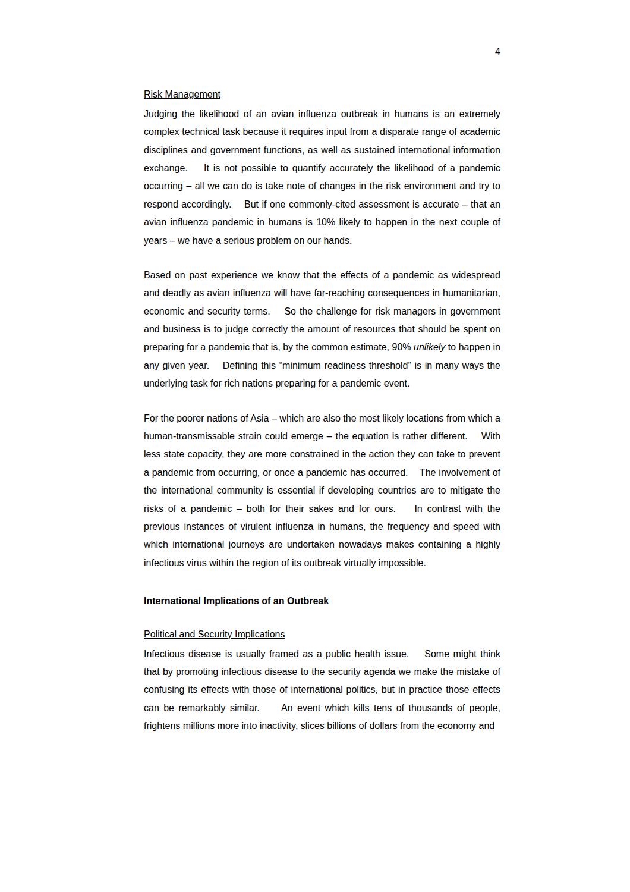4
Risk Management
Judging the likelihood of an avian influenza outbreak in humans is an extremely complex technical task because it requires input from a disparate range of academic disciplines and government functions, as well as sustained international information exchange. It is not possible to quantify accurately the likelihood of a pandemic occurring – all we can do is take note of changes in the risk environment and try to respond accordingly. But if one commonly-cited assessment is accurate – that an avian influenza pandemic in humans is 10% likely to happen in the next couple of years – we have a serious problem on our hands.
Based on past experience we know that the effects of a pandemic as widespread and deadly as avian influenza will have far-reaching consequences in humanitarian, economic and security terms. So the challenge for risk managers in government and business is to judge correctly the amount of resources that should be spent on preparing for a pandemic that is, by the common estimate, 90% unlikely to happen in any given year. Defining this “minimum readiness threshold” is in many ways the underlying task for rich nations preparing for a pandemic event.
For the poorer nations of Asia – which are also the most likely locations from which a human-transmissable strain could emerge – the equation is rather different. With less state capacity, they are more constrained in the action they can take to prevent a pandemic from occurring, or once a pandemic has occurred. The involvement of the international community is essential if developing countries are to mitigate the risks of a pandemic – both for their sakes and for ours. In contrast with the previous instances of virulent influenza in humans, the frequency and speed with which international journeys are undertaken nowadays makes containing a highly infectious virus within the region of its outbreak virtually impossible.
International Implications of an Outbreak
Political and Security Implications
Infectious disease is usually framed as a public health issue. Some might think that by promoting infectious disease to the security agenda we make the mistake of confusing its effects with those of international politics, but in practice those effects can be remarkably similar. An event which kills tens of thousands of people, frightens millions more into inactivity, slices billions of dollars from the economy and